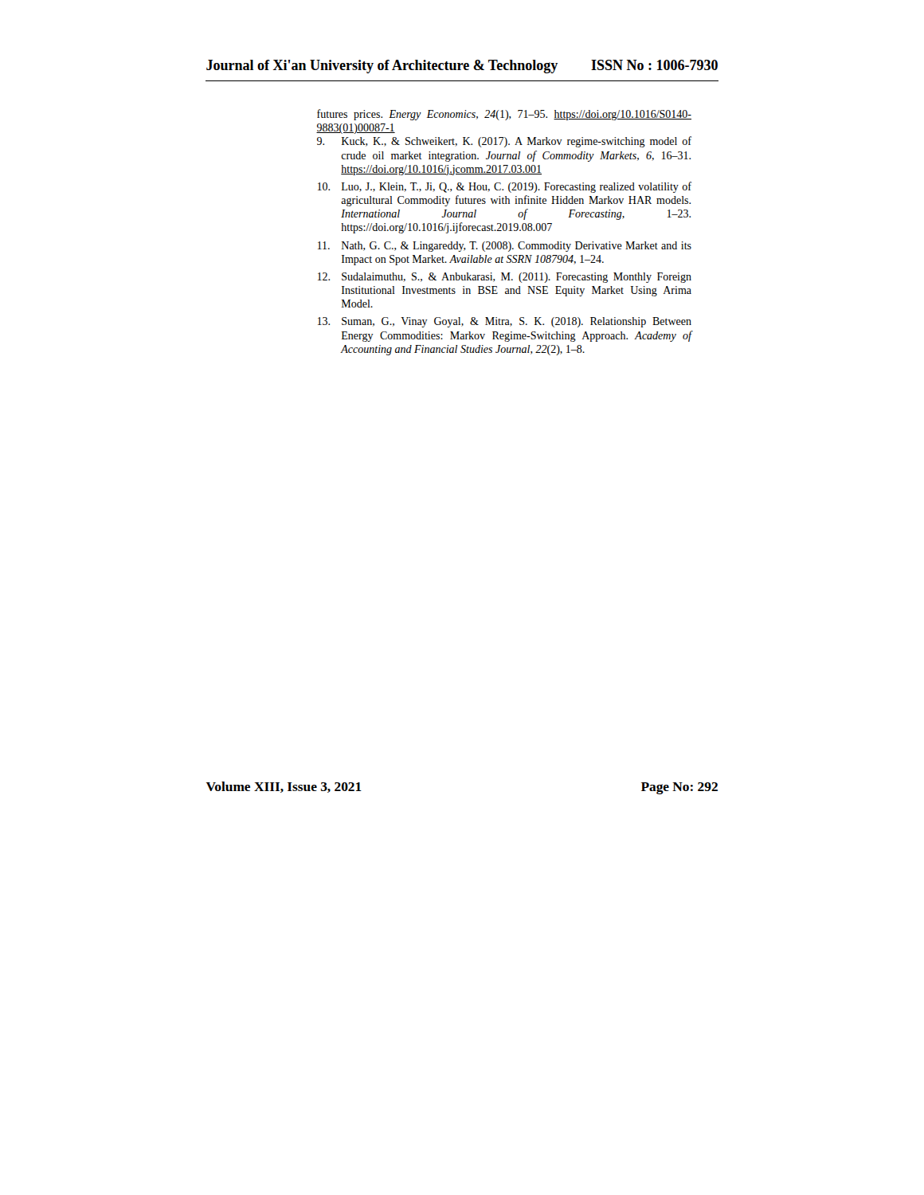Journal of Xi'an University of Architecture & Technology ISSN No : 1006-7930
futures prices. Energy Economics, 24(1), 71–95. https://doi.org/10.1016/S0140-9883(01)00087-1
Kuck, K., & Schweikert, K. (2017). A Markov regime-switching model of crude oil market integration. Journal of Commodity Markets, 6, 16–31. https://doi.org/10.1016/j.jcomm.2017.03.001
Luo, J., Klein, T., Ji, Q., & Hou, C. (2019). Forecasting realized volatility of agricultural Commodity futures with infinite Hidden Markov HAR models. International Journal of Forecasting, 1–23. https://doi.org/10.1016/j.ijforecast.2019.08.007
Nath, G. C., & Lingareddy, T. (2008). Commodity Derivative Market and its Impact on Spot Market. Available at SSRN 1087904, 1–24.
Sudalaimuthu, S., & Anbukarasi, M. (2011). Forecasting Monthly Foreign Institutional Investments in BSE and NSE Equity Market Using Arima Model.
Suman, G., Vinay Goyal, & Mitra, S. K. (2018). Relationship Between Energy Commodities: Markov Regime-Switching Approach. Academy of Accounting and Financial Studies Journal, 22(2), 1–8.
Volume XIII, Issue 3, 2021 Page No: 292